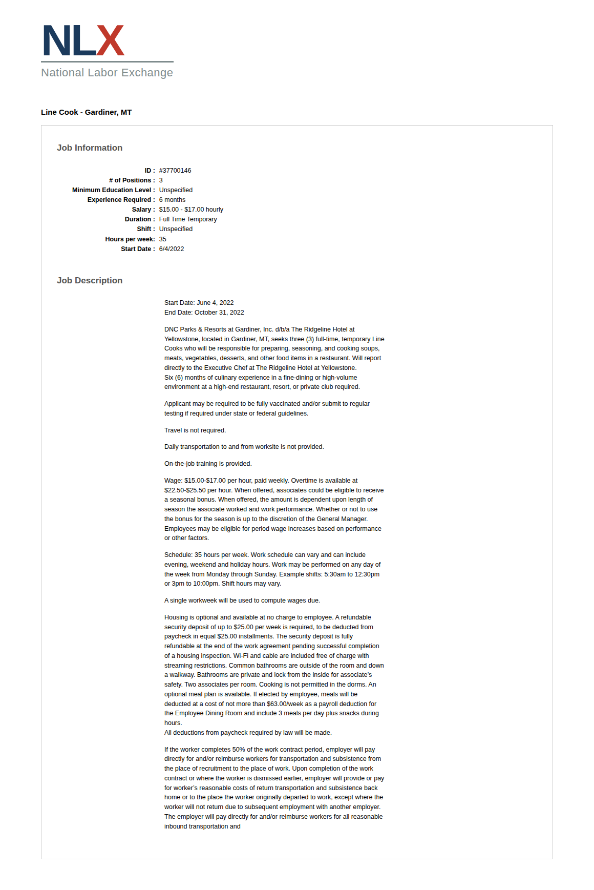NLX
National Labor Exchange
Line Cook - Gardiner, MT
Job Information
| ID : | #37700146 |
| # of Positions : | 3 |
| Minimum Education Level : | Unspecified |
| Experience Required : | 6 months |
| Salary : | $15.00 - $17.00 hourly |
| Duration : | Full Time Temporary |
| Shift : | Unspecified |
| Hours per week: | 35 |
| Start Date : | 6/4/2022 |
Job Description
Start Date: June 4, 2022
End Date: October 31, 2022
DNC Parks & Resorts at Gardiner, Inc. d/b/a The Ridgeline Hotel at Yellowstone, located in Gardiner, MT, seeks three (3) full-time, temporary Line Cooks who will be responsible for preparing, seasoning, and cooking soups, meats, vegetables, desserts, and other food items in a restaurant. Will report directly to the Executive Chef at The Ridgeline Hotel at Yellowstone.
Six (6) months of culinary experience in a fine-dining or high-volume environment at a high-end restaurant, resort, or private club required.
Applicant may be required to be fully vaccinated and/or submit to regular testing if required under state or federal guidelines.
Travel is not required.
Daily transportation to and from worksite is not provided.
On-the-job training is provided.
Wage: $15.00-$17.00 per hour, paid weekly. Overtime is available at $22.50-$25.50 per hour. When offered, associates could be eligible to receive a seasonal bonus. When offered, the amount is dependent upon length of season the associate worked and work performance. Whether or not to use the bonus for the season is up to the discretion of the General Manager. Employees may be eligible for period wage increases based on performance or other factors.
Schedule: 35 hours per week. Work schedule can vary and can include evening, weekend and holiday hours. Work may be performed on any day of the week from Monday through Sunday. Example shifts: 5:30am to 12:30pm or 3pm to 10:00pm. Shift hours may vary.
A single workweek will be used to compute wages due.
Housing is optional and available at no charge to employee. A refundable security deposit of up to $25.00 per week is required, to be deducted from paycheck in equal $25.00 installments. The security deposit is fully refundable at the end of the work agreement pending successful completion of a housing inspection. Wi-Fi and cable are included free of charge with streaming restrictions. Common bathrooms are outside of the room and down a walkway. Bathrooms are private and lock from the inside for associate’s safety. Two associates per room. Cooking is not permitted in the dorms. An optional meal plan is available. If elected by employee, meals will be deducted at a cost of not more than $63.00/week as a payroll deduction for the Employee Dining Room and include 3 meals per day plus snacks during hours.
All deductions from paycheck required by law will be made.
If the worker completes 50% of the work contract period, employer will pay directly for and/or reimburse workers for transportation and subsistence from the place of recruitment to the place of work. Upon completion of the work contract or where the worker is dismissed earlier, employer will provide or pay for worker’s reasonable costs of return transportation and subsistence back home or to the place the worker originally departed to work, except where the worker will not return due to subsequent employment with another employer. The employer will pay directly for and/or reimburse workers for all reasonable inbound transportation and